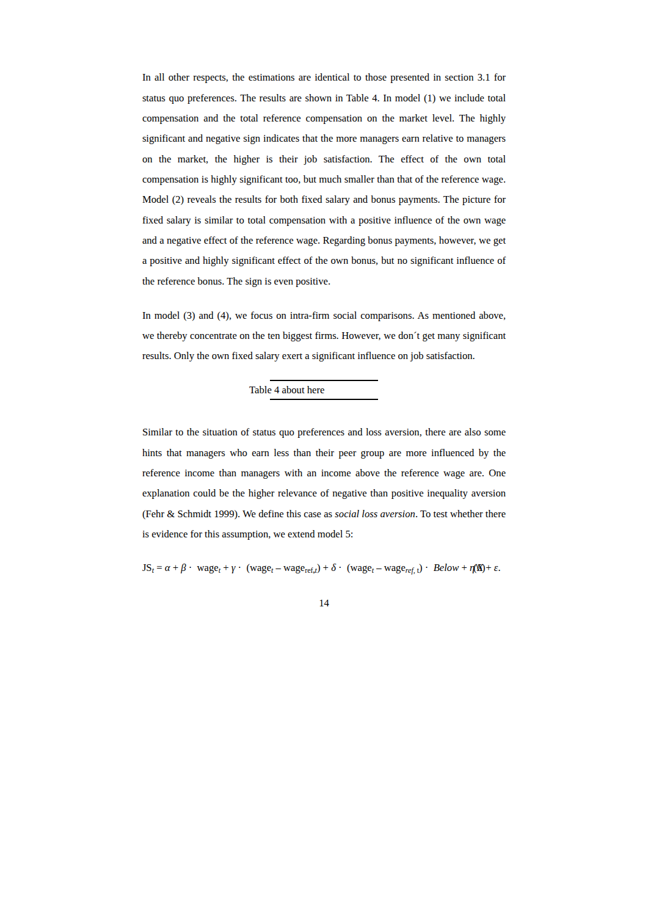In all other respects, the estimations are identical to those presented in section 3.1 for status quo preferences. The results are shown in Table 4. In model (1) we include total compensation and the total reference compensation on the market level. The highly significant and negative sign indicates that the more managers earn relative to managers on the market, the higher is their job satisfaction. The effect of the own total compensation is highly significant too, but much smaller than that of the reference wage. Model (2) reveals the results for both fixed salary and bonus payments. The picture for fixed salary is similar to total compensation with a positive influence of the own wage and a negative effect of the reference wage. Regarding bonus payments, however, we get a positive and highly significant effect of the own bonus, but no significant influence of the reference bonus. The sign is even positive.
In model (3) and (4), we focus on intra-firm social comparisons. As mentioned above, we thereby concentrate on the ten biggest firms. However, we don´t get many significant results. Only the own fixed salary exert a significant influence on job satisfaction.
Table 4 about here
Similar to the situation of status quo preferences and loss aversion, there are also some hints that managers who earn less than their peer group are more influenced by the reference income than managers with an income above the reference wage are. One explanation could be the higher relevance of negative than positive inequality aversion (Fehr & Schmidt 1999). We define this case as social loss aversion. To test whether there is evidence for this assumption, we extend model 5:
JSt = α + β · waget + γ · (waget – wageref, t) + δ · (waget – wageref, t) · Below + η′X + ε.(6)
14